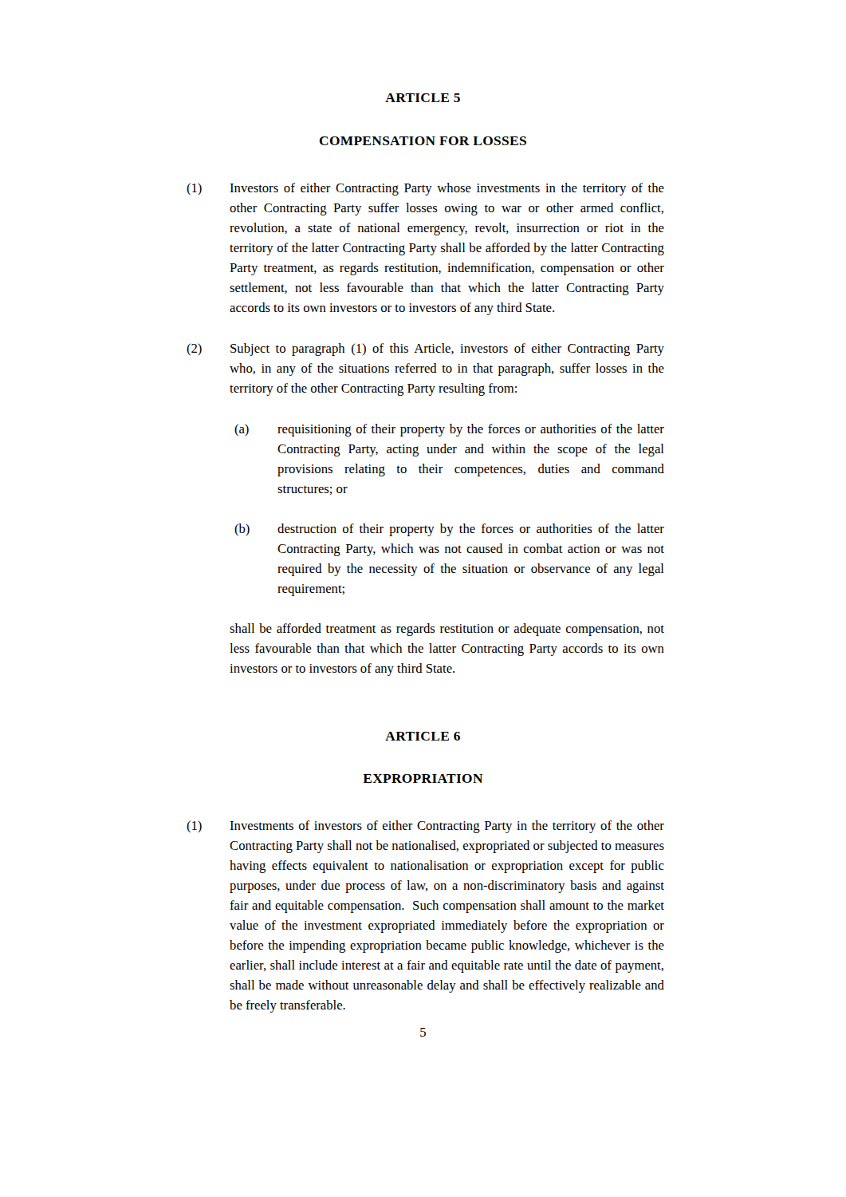ARTICLE 5
COMPENSATION FOR LOSSES
(1)
Investors of either Contracting Party whose investments in the territory of the other Contracting Party suffer losses owing to war or other armed conflict, revolution, a state of national emergency, revolt, insurrection or riot in the territory of the latter Contracting Party shall be afforded by the latter Contracting Party treatment, as regards restitution, indemnification, compensation or other settlement, not less favourable than that which the latter Contracting Party accords to its own investors or to investors of any third State.
(2)
Subject to paragraph (1) of this Article, investors of either Contracting Party who, in any of the situations referred to in that paragraph, suffer losses in the territory of the other Contracting Party resulting from:
(a)
requisitioning of their property by the forces or authorities of the latter Contracting Party, acting under and within the scope of the legal provisions relating to their competences, duties and command structures; or
(b)
destruction of their property by the forces or authorities of the latter Contracting Party, which was not caused in combat action or was not required by the necessity of the situation or observance of any legal requirement;
shall be afforded treatment as regards restitution or adequate compensation, not less favourable than that which the latter Contracting Party accords to its own investors or to investors of any third State.
ARTICLE 6
EXPROPRIATION
(1)
Investments of investors of either Contracting Party in the territory of the other Contracting Party shall not be nationalised, expropriated or subjected to measures having effects equivalent to nationalisation or expropriation except for public purposes, under due process of law, on a non-discriminatory basis and against fair and equitable compensation. Such compensation shall amount to the market value of the investment expropriated immediately before the expropriation or before the impending expropriation became public knowledge, whichever is the earlier, shall include interest at a fair and equitable rate until the date of payment, shall be made without unreasonable delay and shall be effectively realizable and be freely transferable.
5